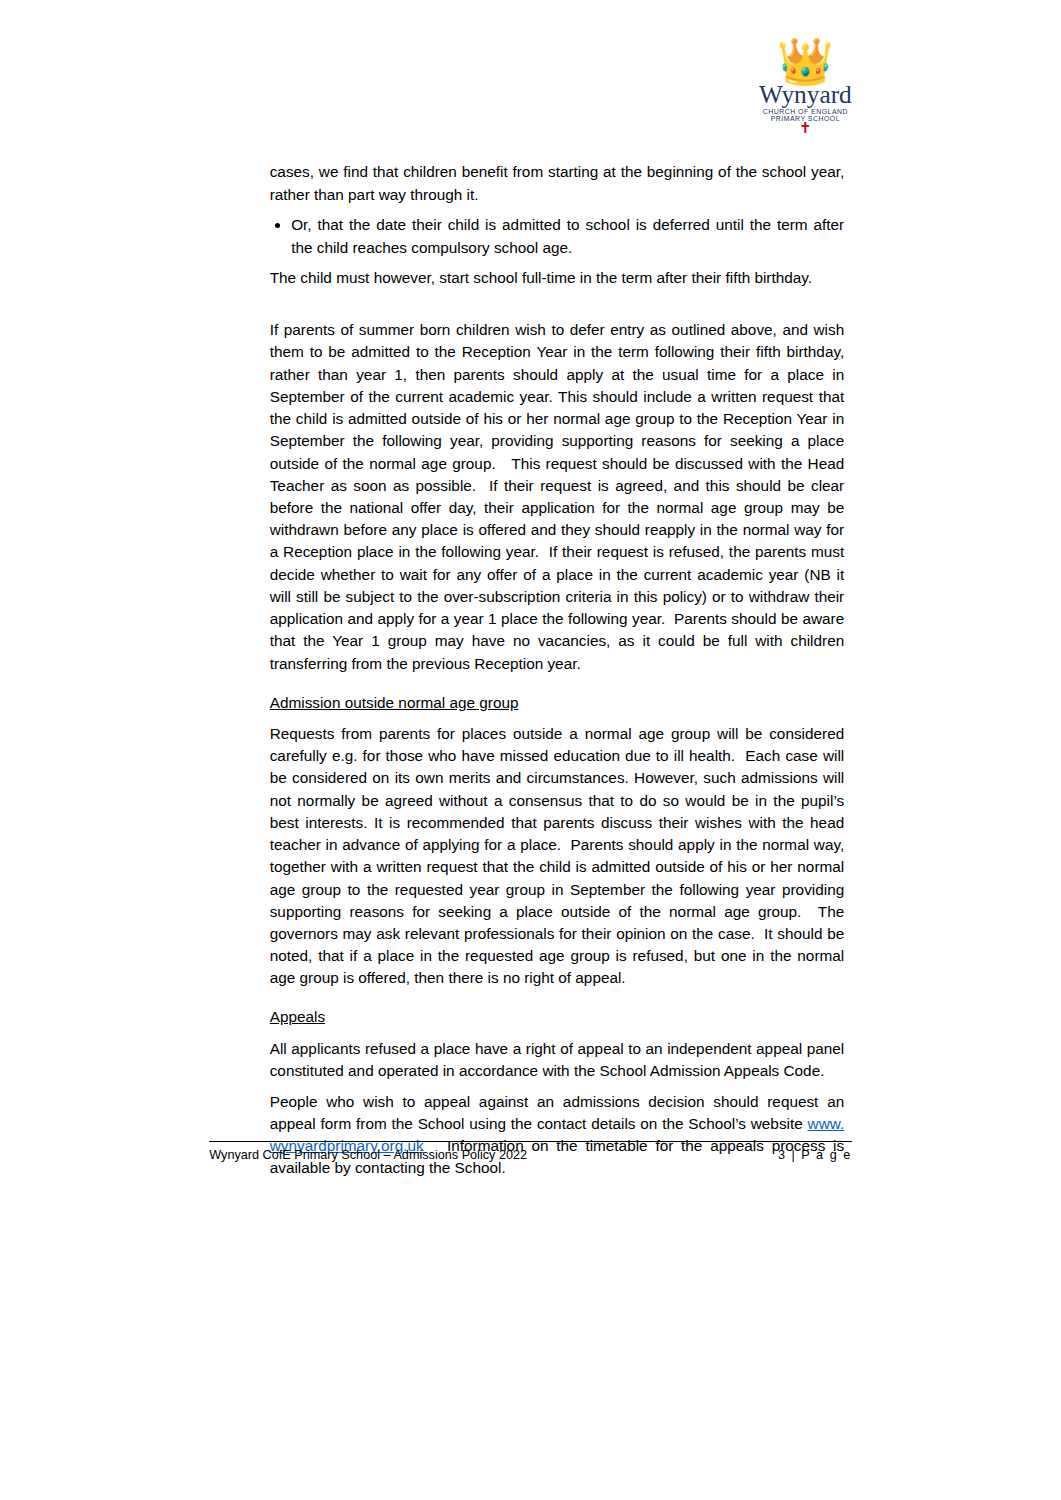👑 Wynyard Church of England Primary School ✝
cases, we find that children benefit from starting at the beginning of the school year, rather than part way through it.
Or, that the date their child is admitted to school is deferred until the term after the child reaches compulsory school age.
The child must however, start school full-time in the term after their fifth birthday.
If parents of summer born children wish to defer entry as outlined above, and wish them to be admitted to the Reception Year in the term following their fifth birthday, rather than year 1, then parents should apply at the usual time for a place in September of the current academic year. This should include a written request that the child is admitted outside of his or her normal age group to the Reception Year in September the following year, providing supporting reasons for seeking a place outside of the normal age group. This request should be discussed with the Head Teacher as soon as possible. If their request is agreed, and this should be clear before the national offer day, their application for the normal age group may be withdrawn before any place is offered and they should reapply in the normal way for a Reception place in the following year. If their request is refused, the parents must decide whether to wait for any offer of a place in the current academic year (NB it will still be subject to the over-subscription criteria in this policy) or to withdraw their application and apply for a year 1 place the following year. Parents should be aware that the Year 1 group may have no vacancies, as it could be full with children transferring from the previous Reception year.
Admission outside normal age group
Requests from parents for places outside a normal age group will be considered carefully e.g. for those who have missed education due to ill health. Each case will be considered on its own merits and circumstances. However, such admissions will not normally be agreed without a consensus that to do so would be in the pupil’s best interests. It is recommended that parents discuss their wishes with the head teacher in advance of applying for a place. Parents should apply in the normal way, together with a written request that the child is admitted outside of his or her normal age group to the requested year group in September the following year providing supporting reasons for seeking a place outside of the normal age group. The governors may ask relevant professionals for their opinion on the case. It should be noted, that if a place in the requested age group is refused, but one in the normal age group is offered, then there is no right of appeal.
Appeals
All applicants refused a place have a right of appeal to an independent appeal panel constituted and operated in accordance with the School Admission Appeals Code.
People who wish to appeal against an admissions decision should request an appeal form from the School using the contact details on the School’s website www.wynyardprimary.org.uk Information on the timetable for the appeals process is available by contacting the School.
Wynyard CofE Primary School – Admissions Policy 2022 3 | P a g e